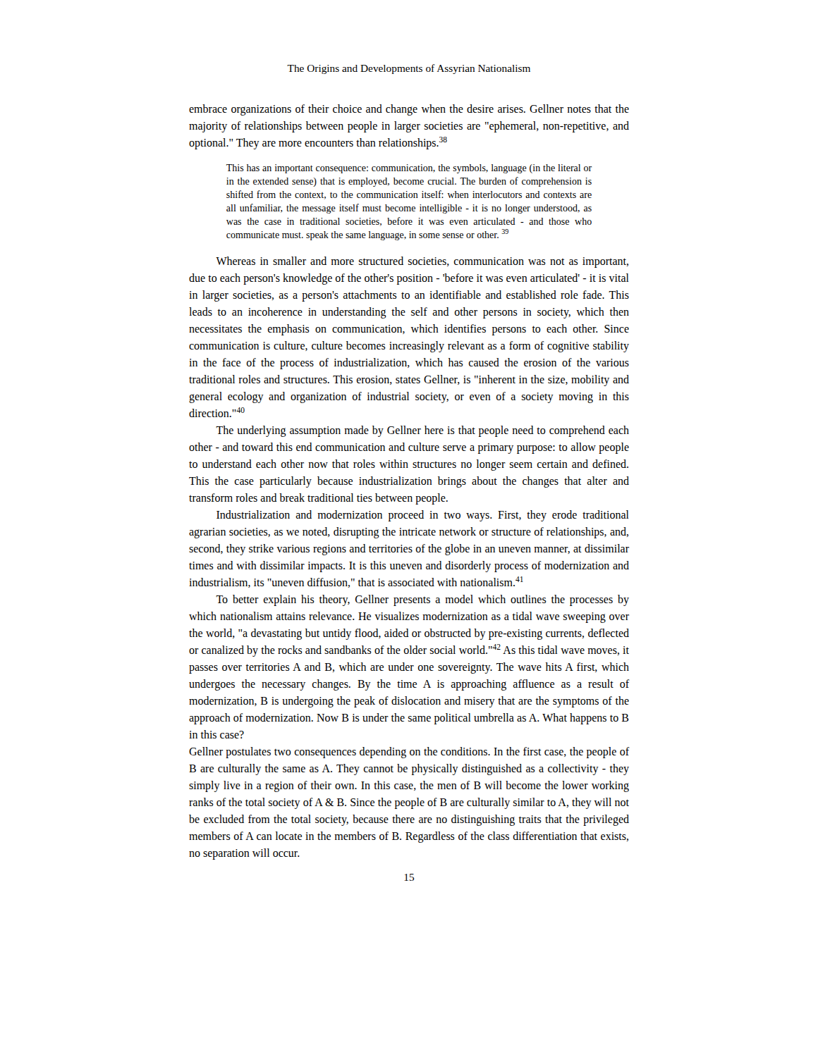The Origins and Developments of Assyrian Nationalism
embrace organizations of their choice and change when the desire arises. Gellner notes that the majority of relationships between people in larger societies are "ephemeral, non-repetitive, and optional." They are more encounters than relationships.38
This has an important consequence: communication, the symbols, language (in the literal or in the extended sense) that is employed, become crucial. The burden of comprehension is shifted from the context, to the communication itself: when interlocutors and contexts are all unfamiliar, the message itself must become intelligible - it is no longer understood, as was the case in traditional societies, before it was even articulated - and those who communicate must. speak the same language, in some sense or other. 39
Whereas in smaller and more structured societies, communication was not as important, due to each person's knowledge of the other's position - 'before it was even articulated' - it is vital in larger societies, as a person's attachments to an identifiable and established role fade. This leads to an incoherence in understanding the self and other persons in society, which then necessitates the emphasis on communication, which identifies persons to each other. Since communication is culture, culture becomes increasingly relevant as a form of cognitive stability in the face of the process of industrialization, which has caused the erosion of the various traditional roles and structures. This erosion, states Gellner, is "inherent in the size, mobility and general ecology and organization of industrial society, or even of a society moving in this direction."40
The underlying assumption made by Gellner here is that people need to comprehend each other - and toward this end communication and culture serve a primary purpose: to allow people to understand each other now that roles within structures no longer seem certain and defined. This the case particularly because industrialization brings about the changes that alter and transform roles and break traditional ties between people.
Industrialization and modernization proceed in two ways. First, they erode traditional agrarian societies, as we noted, disrupting the intricate network or structure of relationships, and, second, they strike various regions and territories of the globe in an uneven manner, at dissimilar times and with dissimilar impacts. It is this uneven and disorderly process of modernization and industrialism, its "uneven diffusion," that is associated with nationalism.41
To better explain his theory, Gellner presents a model which outlines the processes by which nationalism attains relevance. He visualizes modernization as a tidal wave sweeping over the world, "a devastating but untidy flood, aided or obstructed by pre-existing currents, deflected or canalized by the rocks and sandbanks of the older social world."42 As this tidal wave moves, it passes over territories A and B, which are under one sovereignty. The wave hits A first, which undergoes the necessary changes. By the time A is approaching affluence as a result of modernization, B is undergoing the peak of dislocation and misery that are the symptoms of the approach of modernization. Now B is under the same political umbrella as A. What happens to B in this case?
Gellner postulates two consequences depending on the conditions. In the first case, the people of B are culturally the same as A. They cannot be physically distinguished as a collectivity - they simply live in a region of their own. In this case, the men of B will become the lower working ranks of the total society of A & B. Since the people of B are culturally similar to A, they will not be excluded from the total society, because there are no distinguishing traits that the privileged members of A can locate in the members of B. Regardless of the class differentiation that exists, no separation will occur.
15